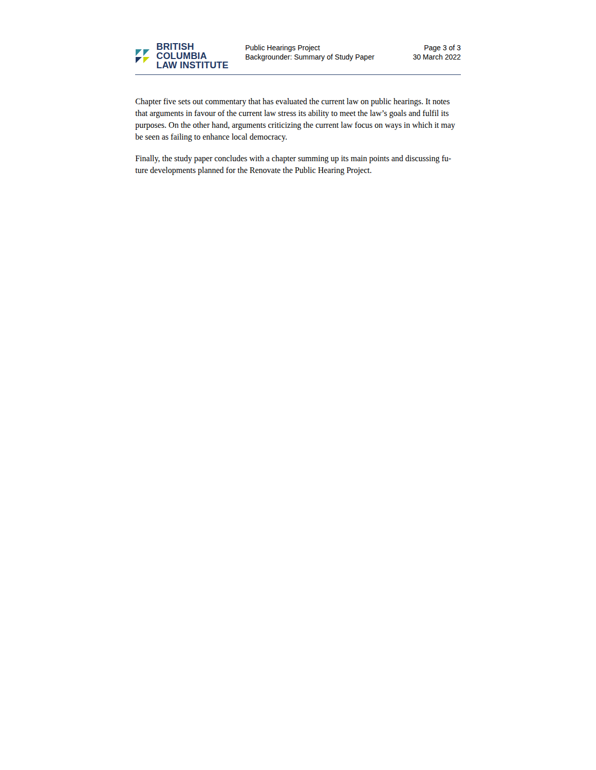BRITISH COLUMBIA LAW INSTITUTE
Public Hearings Project
Backgrounder: Summary of Study Paper
Page 3 of 3
30 March 2022
Chapter five sets out commentary that has evaluated the current law on public hearings. It notes that arguments in favour of the current law stress its ability to meet the law’s goals and fulfil its purposes. On the other hand, arguments criticizing the current law focus on ways in which it may be seen as failing to enhance local democracy.
Finally, the study paper concludes with a chapter summing up its main points and discussing future developments planned for the Renovate the Public Hearing Project.